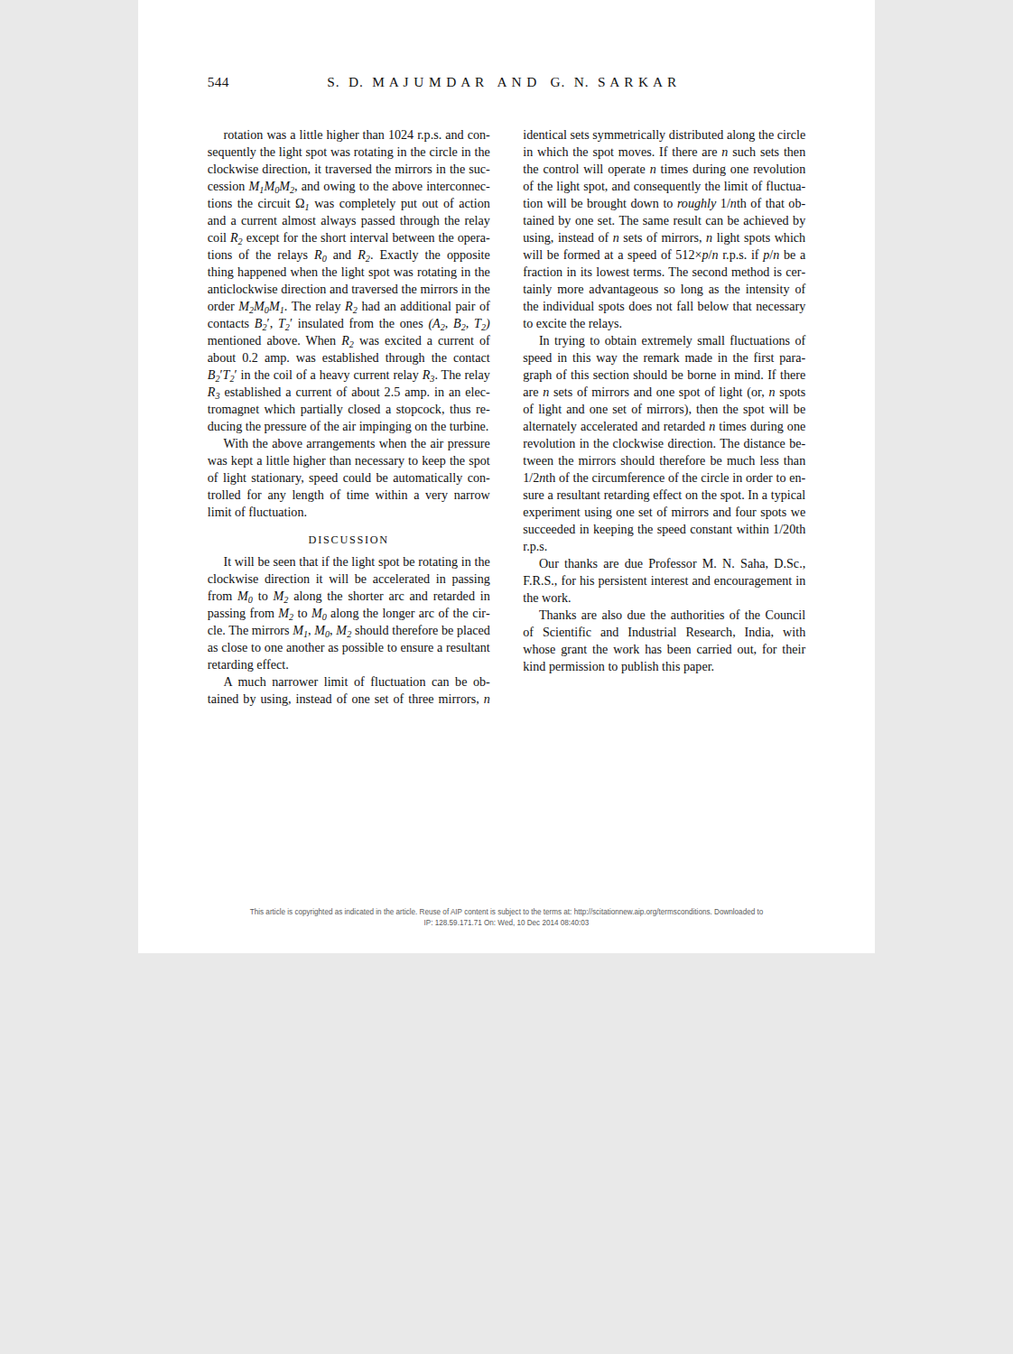544 S. D. M A J U M D A R A N D G. N. S A R K A R
rotation was a little higher than 1024 r.p.s. and consequently the light spot was rotating in the circle in the clockwise direction, it traversed the mirrors in the succession M1M0M2, and owing to the above interconnections the circuit Ω1 was completely put out of action and a current almost always passed through the relay coil R2 except for the short interval between the operations of the relays R0 and R2. Exactly the opposite thing happened when the light spot was rotating in the anticlockwise direction and traversed the mirrors in the order M2M0M1. The relay R2 had an additional pair of contacts B2′, T2′ insulated from the ones (A2, B2, T2) mentioned above. When R2 was excited a current of about 0.2 amp. was established through the contact B2′T2′ in the coil of a heavy current relay R3. The relay R3 established a current of about 2.5 amp. in an electromagnet which partially closed a stopcock, thus reducing the pressure of the air impinging on the turbine.
With the above arrangements when the air pressure was kept a little higher than necessary to keep the spot of light stationary, speed could be automatically controlled for any length of time within a very narrow limit of fluctuation.
DISCUSSION
It will be seen that if the light spot be rotating in the clockwise direction it will be accelerated in passing from M0 to M2 along the shorter arc and retarded in passing from M2 to M0 along the longer arc of the circle. The mirrors M1, M0, M2 should therefore be placed as close to one another as possible to ensure a resultant retarding effect.
A much narrower limit of fluctuation can be obtained by using, instead of one set of three mirrors, n identical sets symmetrically distributed along the circle in which the spot moves. If there are n such sets then the control will operate n times during one revolution of the light spot, and consequently the limit of fluctuation will be brought down to roughly 1/nth of that obtained by one set. The same result can be achieved by using, instead of n sets of mirrors, n light spots which will be formed at a speed of 512×p/n r.p.s. if p/n be a fraction in its lowest terms. The second method is certainly more advantageous so long as the intensity of the individual spots does not fall below that necessary to excite the relays.
In trying to obtain extremely small fluctuations of speed in this way the remark made in the first paragraph of this section should be borne in mind. If there are n sets of mirrors and one spot of light (or, n spots of light and one set of mirrors), then the spot will be alternately accelerated and retarded n times during one revolution in the clockwise direction. The distance between the mirrors should therefore be much less than 1/2nth of the circumference of the circle in order to ensure a resultant retarding effect on the spot. In a typical experiment using one set of mirrors and four spots we succeeded in keeping the speed constant within 1/20th r.p.s.
Our thanks are due Professor M. N. Saha, D.Sc., F.R.S., for his persistent interest and encouragement in the work.
Thanks are also due the authorities of the Council of Scientific and Industrial Research, India, with whose grant the work has been carried out, for their kind permission to publish this paper.
This article is copyrighted as indicated in the article. Reuse of AIP content is subject to the terms at: http://scitationnew.aip.org/termsconditions. Downloaded to
IP: 128.59.171.71 On: Wed, 10 Dec 2014 08:40:03